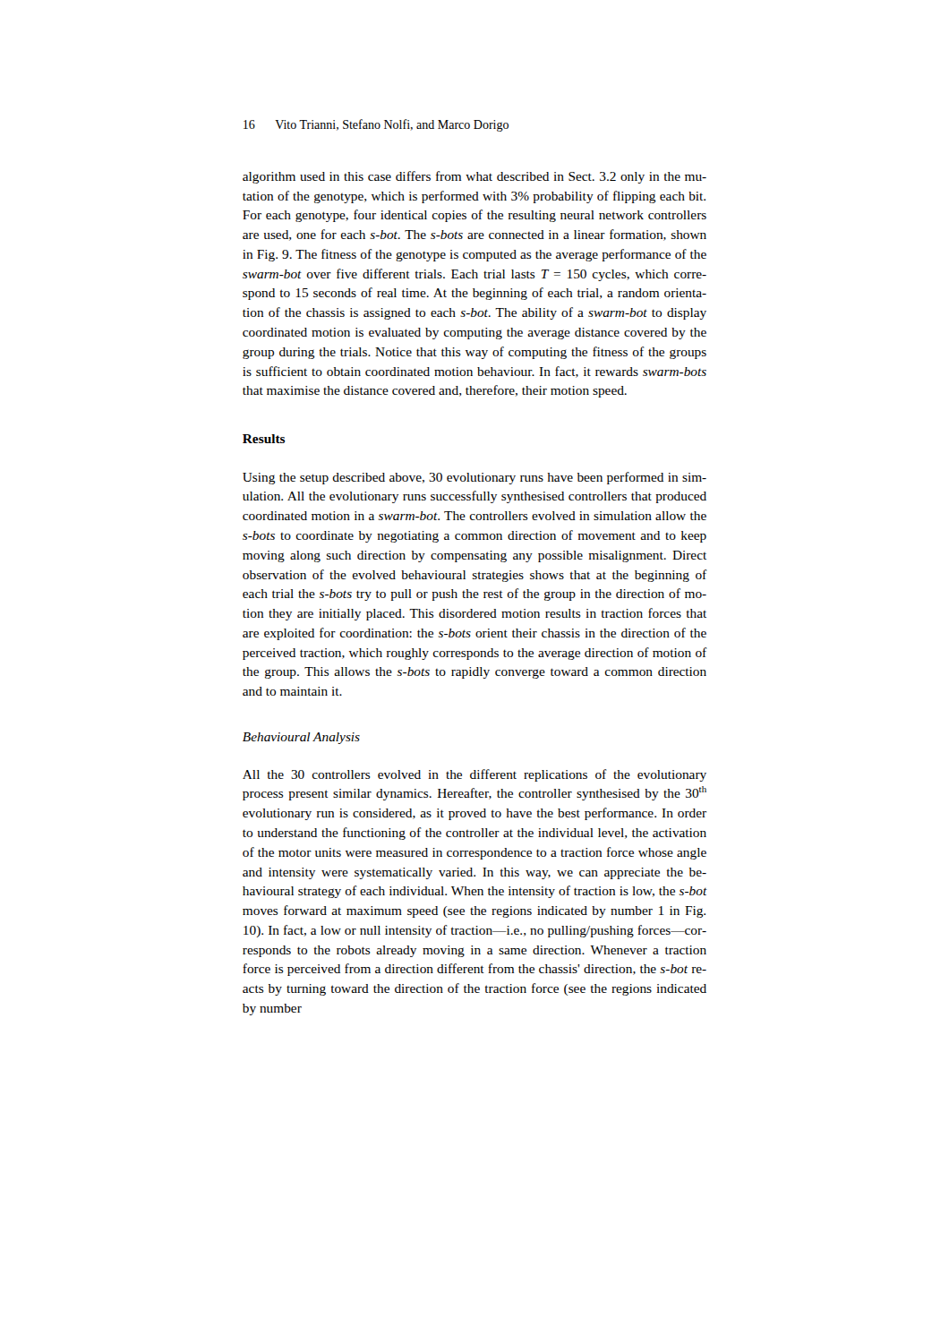16 Vito Trianni, Stefano Nolfi, and Marco Dorigo
algorithm used in this case differs from what described in Sect. 3.2 only in the mutation of the genotype, which is performed with 3% probability of flipping each bit. For each genotype, four identical copies of the resulting neural network controllers are used, one for each s-bot. The s-bots are connected in a linear formation, shown in Fig. 9. The fitness of the genotype is computed as the average performance of the swarm-bot over five different trials. Each trial lasts T = 150 cycles, which correspond to 15 seconds of real time. At the beginning of each trial, a random orientation of the chassis is assigned to each s-bot. The ability of a swarm-bot to display coordinated motion is evaluated by computing the average distance covered by the group during the trials. Notice that this way of computing the fitness of the groups is sufficient to obtain coordinated motion behaviour. In fact, it rewards swarm-bots that maximise the distance covered and, therefore, their motion speed.
Results
Using the setup described above, 30 evolutionary runs have been performed in simulation. All the evolutionary runs successfully synthesised controllers that produced coordinated motion in a swarm-bot. The controllers evolved in simulation allow the s-bots to coordinate by negotiating a common direction of movement and to keep moving along such direction by compensating any possible misalignment. Direct observation of the evolved behavioural strategies shows that at the beginning of each trial the s-bots try to pull or push the rest of the group in the direction of motion they are initially placed. This disordered motion results in traction forces that are exploited for coordination: the s-bots orient their chassis in the direction of the perceived traction, which roughly corresponds to the average direction of motion of the group. This allows the s-bots to rapidly converge toward a common direction and to maintain it.
Behavioural Analysis
All the 30 controllers evolved in the different replications of the evolutionary process present similar dynamics. Hereafter, the controller synthesised by the 30th evolutionary run is considered, as it proved to have the best performance. In order to understand the functioning of the controller at the individual level, the activation of the motor units were measured in correspondence to a traction force whose angle and intensity were systematically varied. In this way, we can appreciate the behavioural strategy of each individual. When the intensity of traction is low, the s-bot moves forward at maximum speed (see the regions indicated by number 1 in Fig. 10). In fact, a low or null intensity of traction—i.e., no pulling/pushing forces—corresponds to the robots already moving in a same direction. Whenever a traction force is perceived from a direction different from the chassis' direction, the s-bot reacts by turning toward the direction of the traction force (see the regions indicated by number